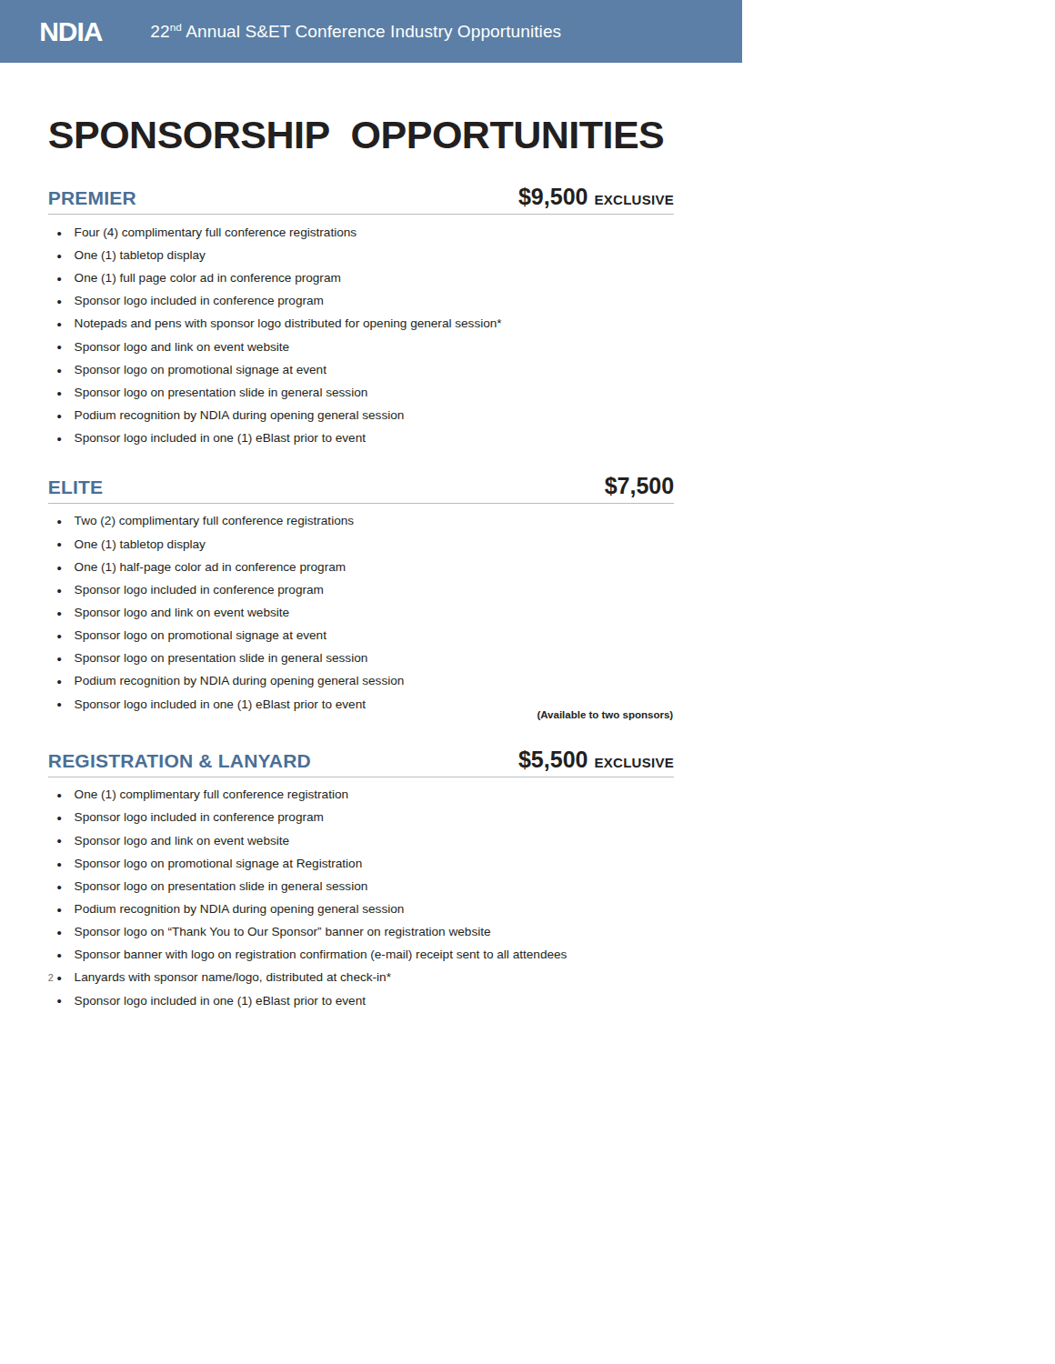NDIA
22nd Annual S&ET Conference Industry Opportunities
SPONSORSHIP OPPORTUNITIES
Premier
$9,500 EXCLUSIVE
Four (4) complimentary full conference registrations
One (1) tabletop display
One (1) full page color ad in conference program
Sponsor logo included in conference program
Notepads and pens with sponsor logo distributed for opening general session*
Sponsor logo and link on event website
Sponsor logo on promotional signage at event
Sponsor logo on presentation slide in general session
Podium recognition by NDIA during opening general session
Sponsor logo included in one (1) eBlast prior to event
Elite
$7,500
Two (2) complimentary full conference registrations
One (1) tabletop display
One (1) half-page color ad in conference program
Sponsor logo included in conference program
Sponsor logo and link on event website
Sponsor logo on promotional signage at event
Sponsor logo on presentation slide in general session
Podium recognition by NDIA during opening general session
Sponsor logo included in one (1) eBlast prior to event
(Available to two sponsors)
Registration & Lanyard
$5,500 EXCLUSIVE
One (1) complimentary full conference registration
Sponsor logo included in conference program
Sponsor logo and link on event website
Sponsor logo on promotional signage at Registration
Sponsor logo on presentation slide in general session
Podium recognition by NDIA during opening general session
Sponsor logo on “Thank You to Our Sponsor” banner on registration website
Sponsor banner with logo on registration confirmation (e-mail) receipt sent to all attendees
Lanyards with sponsor name/logo, distributed at check-in*
Sponsor logo included in one (1) eBlast prior to event
2